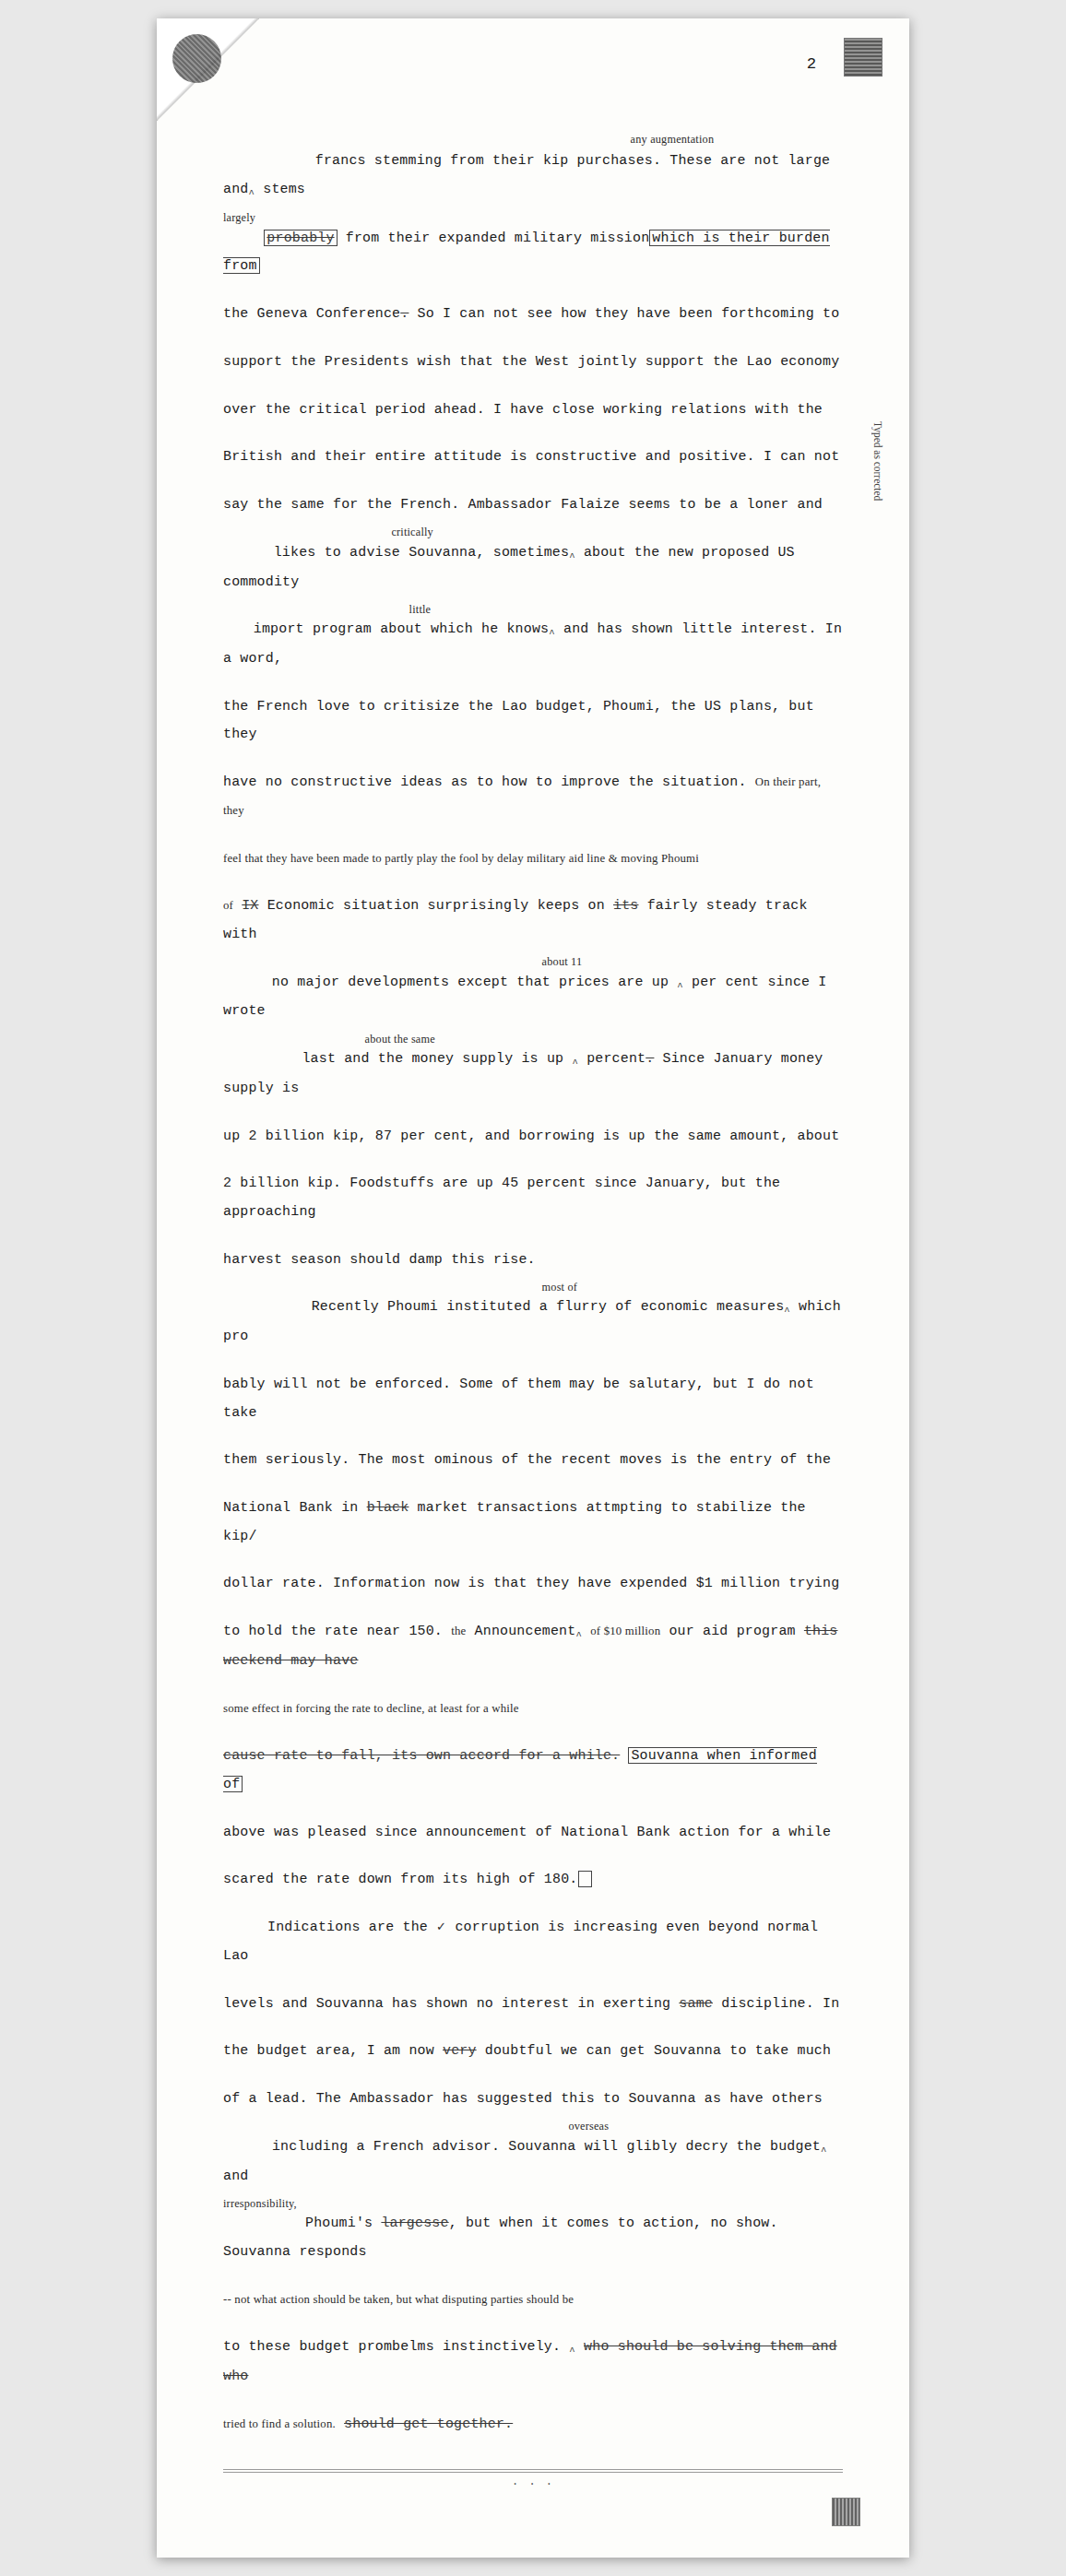2
Typed as corrected
any augmentation francs stemming from their kip purchases. These are not large and^ stems
largely probably from their expanded military missionwhich is their burden from
the Geneva Conference. So I can not see how they have been forthcoming to
support the Presidents wish that the West jointly support the Lao economy
over the critical period ahead. I have close working relations with the
British and their entire attitude is constructive and positive. I can not
say the same for the French. Ambassador Falaize seems to be a loner and
critically likes to advise Souvanna, sometimes^ about the new proposed US commodity
little import program about which he knows^ and has shown little interest. In a word,
the French love to critisize the Lao budget, Phoumi, the US plans, but they
have no constructive ideas as to how to improve the situation. On their part, they
feel that they have been made to partly play the fool by delay military aid line & moving Phoumi
of IX Economic situation surprisingly keeps on its fairly steady track with
about 11 no major developments except that prices are up ^ per cent since I wrote
about the same last and the money supply is up ^ percent. Since January money supply is
up 2 billion kip, 87 per cent, and borrowing is up the same amount, about
2 billion kip. Foodstuffs are up 45 percent since January, but the approaching
harvest season should damp this rise.
most of Recently Phoumi instituted a flurry of economic measures^ which pro
bably will not be enforced. Some of them may be salutary, but I do not take
them seriously. The most ominous of the recent moves is the entry of the
National Bank in black market transactions attmpting to stabilize the kip/
dollar rate. Information now is that they have expended $1 million trying
to hold the rate near 150. the Announcement^ of $10 million our aid program this weekend may have
some effect in forcing the rate to decline, at least for a while
cause rate to fall, its own accord for a while. Souvanna when informed of
above was pleased since announcement of National Bank action for a while
scared the rate down from its high of 180.
Indications are the ✓ corruption is increasing even beyond normal Lao
levels and Souvanna has shown no interest in exerting same discipline. In
the budget area, I am now very doubtful we can get Souvanna to take much
of a lead. The Ambassador has suggested this to Souvanna as have others
overseas including a French advisor. Souvanna will glibly decry the budget^ and
irresponsibility, Phoumi's largesse, but when it comes to action, no show. Souvanna responds
-- not what action should be taken, but what disputing parties should be
to these budget prombelms instinctively. ^ who should be solving them and who
tried to find a solution. should get together.
· · ·